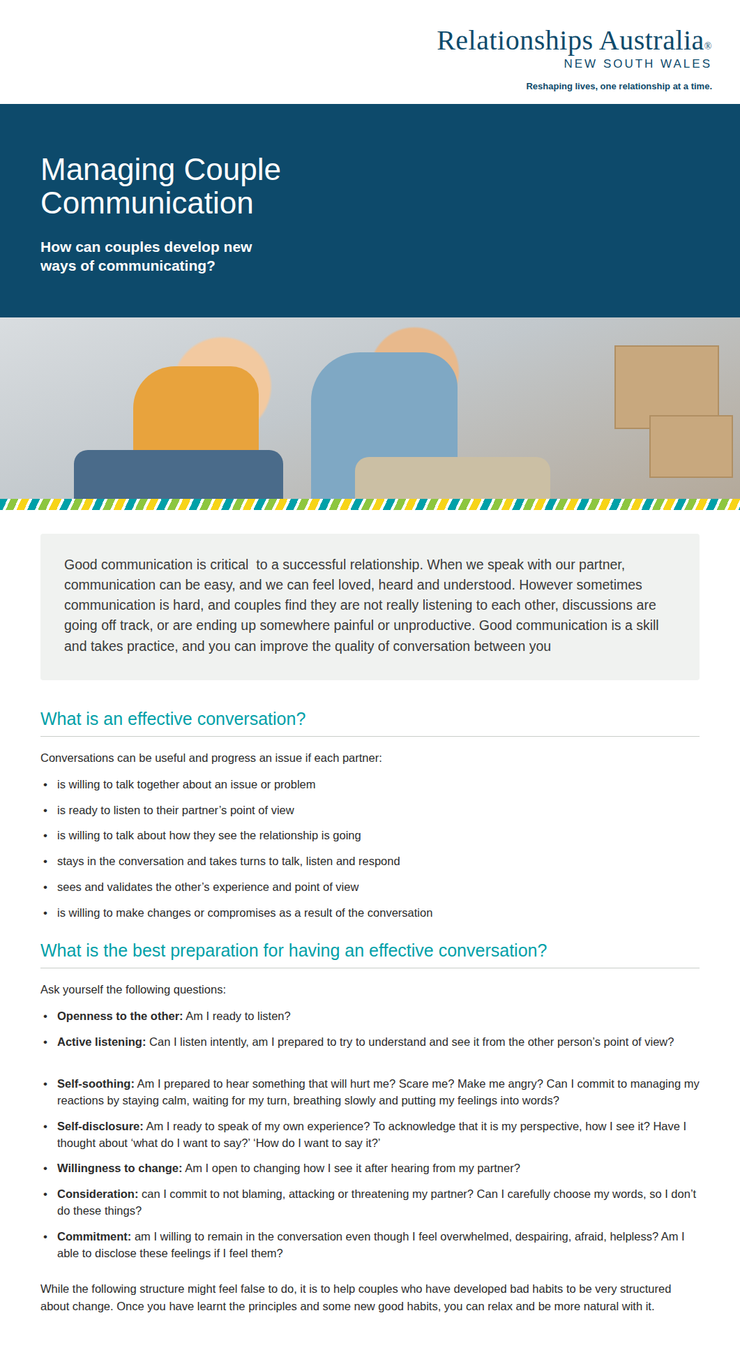Relationships Australia®
NEW SOUTH WALES
Reshaping lives, one relationship at a time.
Managing Couple
Communication
How can couples develop new
ways of communicating?
Good communication is critical to a successful relationship. When we speak with our partner, communication can be easy, and we can feel loved, heard and understood. However sometimes communication is hard, and couples find they are not really listening to each other, discussions are going off track, or are ending up somewhere painful or unproductive. Good communication is a skill and takes practice, and you can improve the quality of conversation between you
What is an effective conversation?
Conversations can be useful and progress an issue if each partner:
is willing to talk together about an issue or problem
is ready to listen to their partner’s point of view
is willing to talk about how they see the relationship is going
stays in the conversation and takes turns to talk, listen and respond
sees and validates the other’s experience and point of view
is willing to make changes or compromises as a result of the conversation
What is the best preparation for having an effective conversation?
Ask yourself the following questions:
Openness to the other: Am I ready to listen?
Active listening: Can I listen intently, am I prepared to try to understand and see it from the other person’s point of view?
Self-soothing: Am I prepared to hear something that will hurt me? Scare me? Make me angry? Can I commit to managing my reactions by staying calm, waiting for my turn, breathing slowly and putting my feelings into words?
Self-disclosure: Am I ready to speak of my own experience? To acknowledge that it is my perspective, how I see it? Have I thought about ‘what do I want to say?’ ‘How do I want to say it?’
Willingness to change: Am I open to changing how I see it after hearing from my partner?
Consideration: can I commit to not blaming, attacking or threatening my partner? Can I carefully choose my words, so I don’t do these things?
Commitment: am I willing to remain in the conversation even though I feel overwhelmed, despairing, afraid, helpless? Am I able to disclose these feelings if I feel them?
While the following structure might feel false to do, it is to help couples who have developed bad habits to be very structured about change. Once you have learnt the principles and some new good habits, you can relax and be more natural with it.